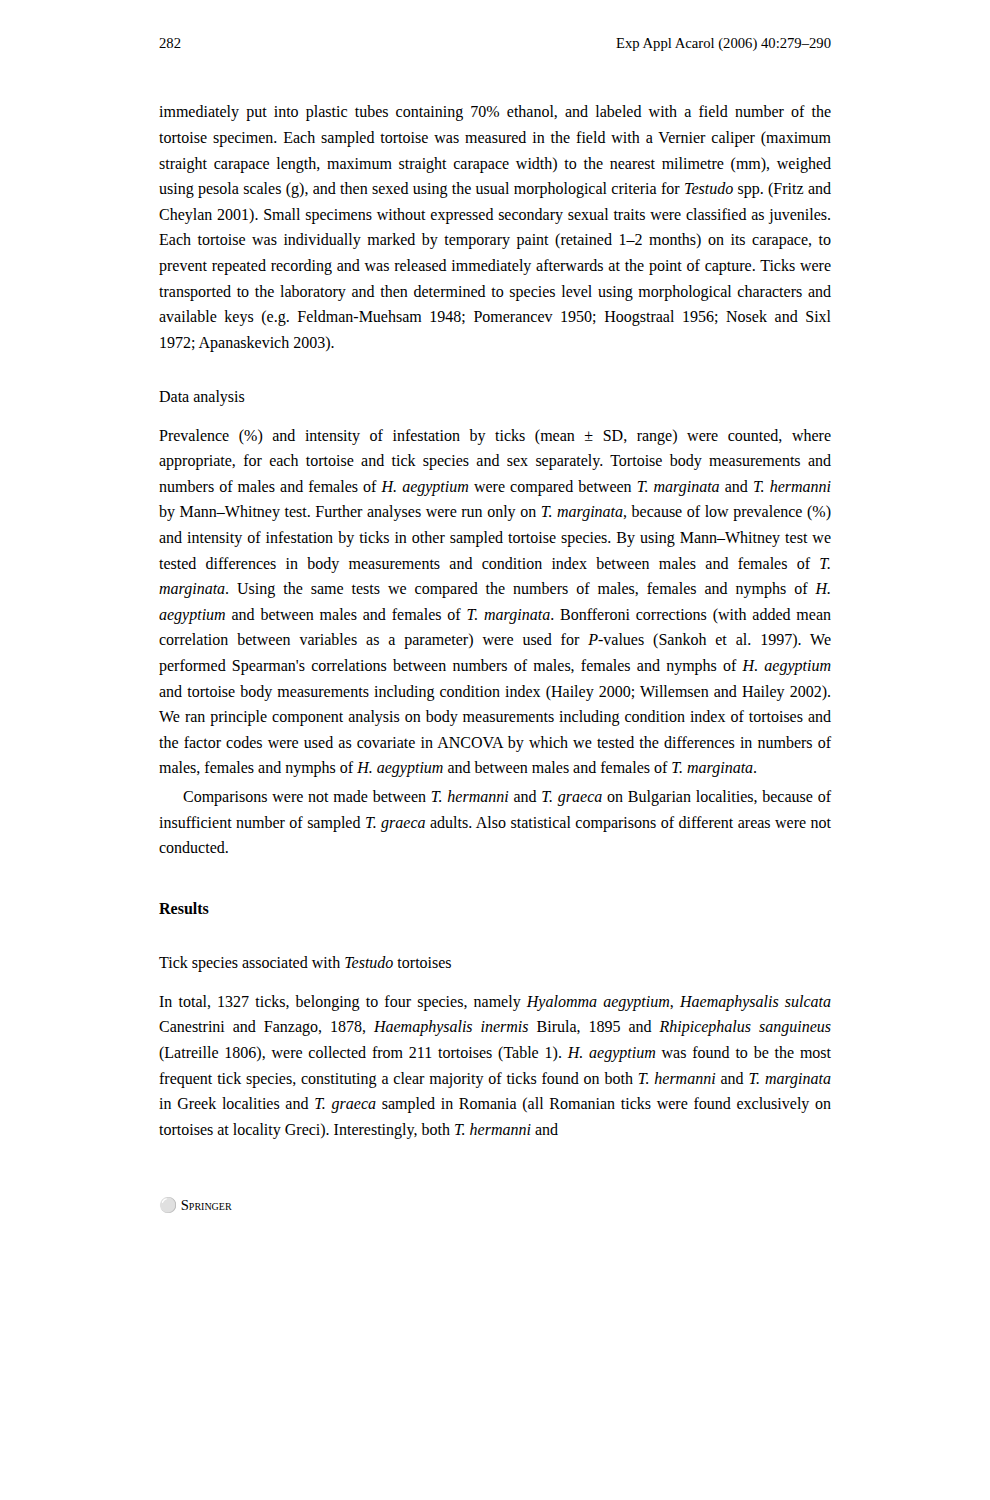282 Exp Appl Acarol (2006) 40:279–290
immediately put into plastic tubes containing 70% ethanol, and labeled with a field number of the tortoise specimen. Each sampled tortoise was measured in the field with a Vernier caliper (maximum straight carapace length, maximum straight carapace width) to the nearest milimetre (mm), weighed using pesola scales (g), and then sexed using the usual morphological criteria for Testudo spp. (Fritz and Cheylan 2001). Small specimens without expressed secondary sexual traits were classified as juveniles. Each tortoise was individually marked by temporary paint (retained 1–2 months) on its carapace, to prevent repeated recording and was released immediately afterwards at the point of capture. Ticks were transported to the laboratory and then determined to species level using morphological characters and available keys (e.g. Feldman-Muehsam 1948; Pomerancev 1950; Hoogstraal 1956; Nosek and Sixl 1972; Apanaskevich 2003).
Data analysis
Prevalence (%) and intensity of infestation by ticks (mean ± SD, range) were counted, where appropriate, for each tortoise and tick species and sex separately. Tortoise body measurements and numbers of males and females of H. aegyptium were compared between T. marginata and T. hermanni by Mann–Whitney test. Further analyses were run only on T. marginata, because of low prevalence (%) and intensity of infestation by ticks in other sampled tortoise species. By using Mann–Whitney test we tested differences in body measurements and condition index between males and females of T. marginata. Using the same tests we compared the numbers of males, females and nymphs of H. aegyptium and between males and females of T. marginata. Bonfferoni corrections (with added mean correlation between variables as a parameter) were used for P-values (Sankoh et al. 1997). We performed Spearman's correlations between numbers of males, females and nymphs of H. aegyptium and tortoise body measurements including condition index (Hailey 2000; Willemsen and Hailey 2002). We ran principle component analysis on body measurements including condition index of tortoises and the factor codes were used as covariate in ANCOVA by which we tested the differences in numbers of males, females and nymphs of H. aegyptium and between males and females of T. marginata.
Comparisons were not made between T. hermanni and T. graeca on Bulgarian localities, because of insufficient number of sampled T. graeca adults. Also statistical comparisons of different areas were not conducted.
Results
Tick species associated with Testudo tortoises
In total, 1327 ticks, belonging to four species, namely Hyalomma aegyptium, Haemaphysalis sulcata Canestrini and Fanzago, 1878, Haemaphysalis inermis Birula, 1895 and Rhipicephalus sanguineus (Latreille 1806), were collected from 211 tortoises (Table 1). H. aegyptium was found to be the most frequent tick species, constituting a clear majority of ticks found on both T. hermanni and T. marginata in Greek localities and T. graeca sampled in Romania (all Romanian ticks were found exclusively on tortoises at locality Greci). Interestingly, both T. hermanni and
⚪ Springer